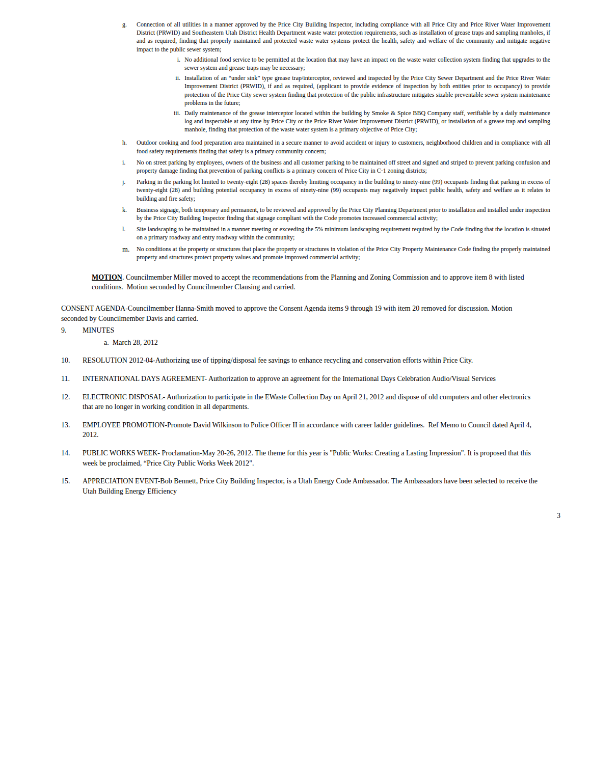g.
Connection of all utilities in a manner approved by the Price City Building Inspector, including compliance with all Price City and Price River Water Improvement District (PRWID) and Southeastern Utah District Health Department waste water protection requirements, such as installation of grease traps and sampling manholes, if and as required, finding that properly maintained and protected waste water systems protect the health, safety and welfare of the community and mitigate negative impact to the public sewer system;
i.
No additional food service to be permitted at the location that may have an impact on the waste water collection system finding that upgrades to the sewer system and grease-traps may be necessary;
ii.
Installation of an “under sink” type grease trap/interceptor, reviewed and inspected by the Price City Sewer Department and the Price River Water Improvement District (PRWID), if and as required, (applicant to provide evidence of inspection by both entities prior to occupancy) to provide protection of the Price City sewer system finding that protection of the public infrastructure mitigates sizable preventable sewer system maintenance problems in the future;
iii.
Daily maintenance of the grease interceptor located within the building by Smoke & Spice BBQ Company staff, verifiable by a daily maintenance log and inspectable at any time by Price City or the Price River Water Improvement District (PRWID), or installation of a grease trap and sampling manhole, finding that protection of the waste water system is a primary objective of Price City;
h.
Outdoor cooking and food preparation area maintained in a secure manner to avoid accident or injury to customers, neighborhood children and in compliance with all food safety requirements finding that safety is a primary community concern;
i.
No on street parking by employees, owners of the business and all customer parking to be maintained off street and signed and striped to prevent parking confusion and property damage finding that prevention of parking conflicts is a primary concern of Price City in C-1 zoning districts;
j.
Parking in the parking lot limited to twenty-eight (28) spaces thereby limiting occupancy in the building to ninety-nine (99) occupants finding that parking in excess of twenty-eight (28) and building potential occupancy in excess of ninety-nine (99) occupants may negatively impact public health, safety and welfare as it relates to building and fire safety;
k.
Business signage, both temporary and permanent, to be reviewed and approved by the Price City Planning Department prior to installation and installed under inspection by the Price City Building Inspector finding that signage compliant with the Code promotes increased commercial activity;
l.
Site landscaping to be maintained in a manner meeting or exceeding the 5% minimum landscaping requirement required by the Code finding that the location is situated on a primary roadway and entry roadway within the community;
m.
No conditions at the property or structures that place the property or structures in violation of the Price City Property Maintenance Code finding the properly maintained property and structures protect property values and promote improved commercial activity;
MOTION. Councilmember Miller moved to accept the recommendations from the Planning and Zoning Commission and to approve item 8 with listed conditions. Motion seconded by Councilmember Clausing and carried.
CONSENT AGENDA-Councilmember Hanna-Smith moved to approve the Consent Agenda items 9 through 19 with item 20 removed for discussion. Motion seconded by Councilmember Davis and carried.
9.
MINUTES
a. March 28, 2012
10.
RESOLUTION 2012-04-Authorizing use of tipping/disposal fee savings to enhance recycling and conservation efforts within Price City.
11.
INTERNATIONAL DAYS AGREEMENT- Authorization to approve an agreement for the International Days Celebration Audio/Visual Services
12.
ELECTRONIC DISPOSAL- Authorization to participate in the EWaste Collection Day on April 21, 2012 and dispose of old computers and other electronics that are no longer in working condition in all departments.
13.
EMPLOYEE PROMOTION-Promote David Wilkinson to Police Officer II in accordance with career ladder guidelines. Ref Memo to Council dated April 4, 2012.
14.
PUBLIC WORKS WEEK- Proclamation-May 20-26, 2012. The theme for this year is "Public Works: Creating a Lasting Impression". It is proposed that this week be proclaimed, “Price City Public Works Week 2012".
15.
APPRECIATION EVENT-Bob Bennett, Price City Building Inspector, is a Utah Energy Code Ambassador. The Ambassadors have been selected to receive the Utah Building Energy Efficiency
3